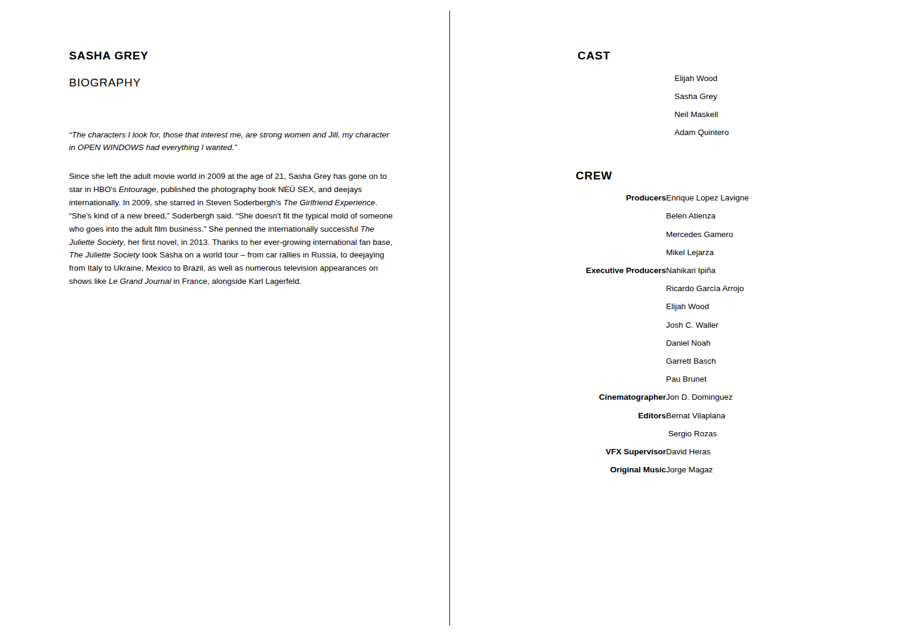Sasha Grey
Biography
“The characters I look for, those that interest me, are strong women and Jill, my character in OPEN WINDOWS had everything I wanted.”
Since she left the adult movie world in 2009 at the age of 21, Sasha Grey has gone on to star in HBO's Entourage, published the photography book NEÜ SEX, and deejays internationally. In 2009, she starred in Steven Soderbergh's The Girlfriend Experience. “She's kind of a new breed,” Soderbergh said. “She doesn't fit the typical mold of someone who goes into the adult film business.” She penned the internationally successful The Juliette Society, her first novel, in 2013. Thanks to her ever-growing international fan base, The Juliette Society took Sasha on a world tour – from car rallies in Russia, to deejaying from Italy to Ukraine, Mexico to Brazil, as well as numerous television appearances on shows like Le Grand Journal in France, alongside Karl Lagerfeld.
Cast
| | Elijah Wood |
| | Sasha Grey |
| | Neil Maskell |
| | Adam Quintero |
Crew
| Producers | Enrique Lopez Lavigne |
| | Belen Atienza |
| | Mercedes Gamero |
| | Mikel Lejarza |
| Executive Producers | Nahikari Ipiña |
| | Ricardo García Arrojo |
| | Elijah Wood |
| | Josh C. Waller |
| | Daniel Noah |
| | Garrett Basch |
| | Pau Brunet |
| Cinematographer | Jon D. Dominguez |
| Editors | Bernat Vilaplana |
| | Sergio Rozas |
| VFX Supervisor | David Heras |
| Original Music | Jorge Magaz |